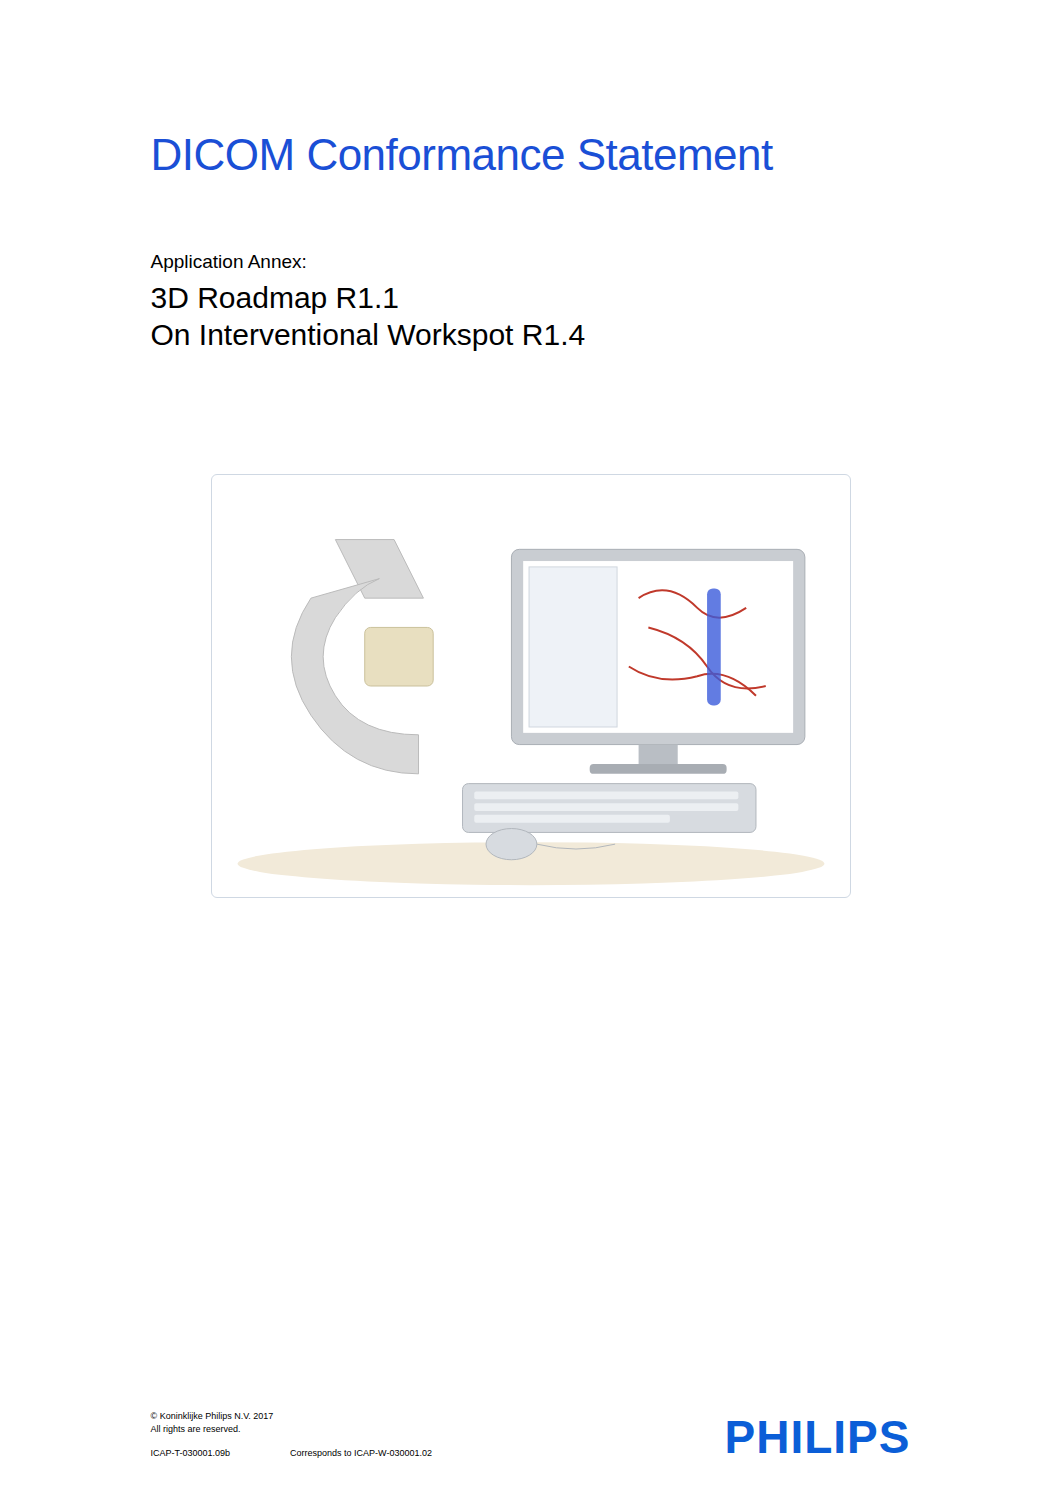DICOM Conformance Statement
Application Annex:
3D Roadmap R1.1
On Interventional Workspot R1.4
© Koninklijke Philips N.V. 2017
All rights are reserved.
ICAP-T-030001.09b Corresponds to ICAP-W-030001.02
PHILIPS